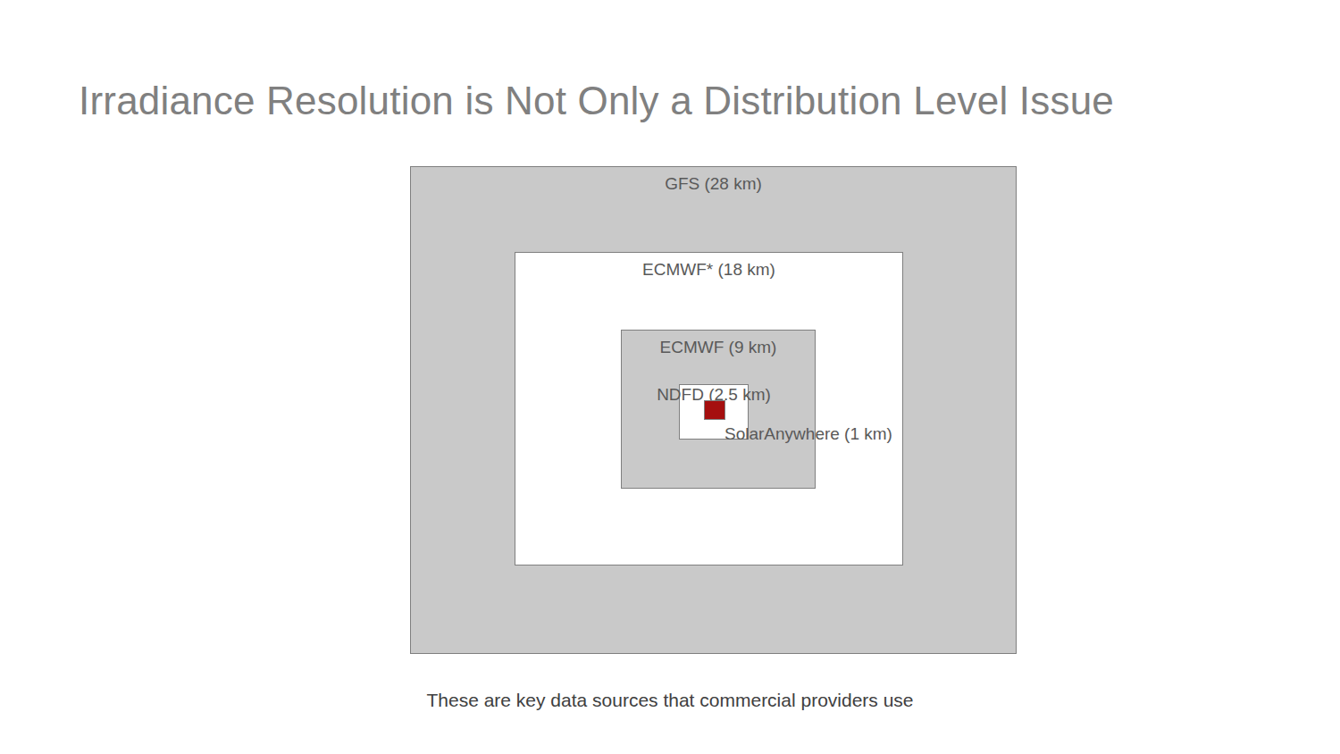Irradiance Resolution is Not Only a Distribution Level Issue
GFS (28 km)
ECMWF* (18 km)
ECMWF (9 km)
NDFD (2.5 km)
SolarAnywhere (1 km)
These are key data sources that commercial providers use